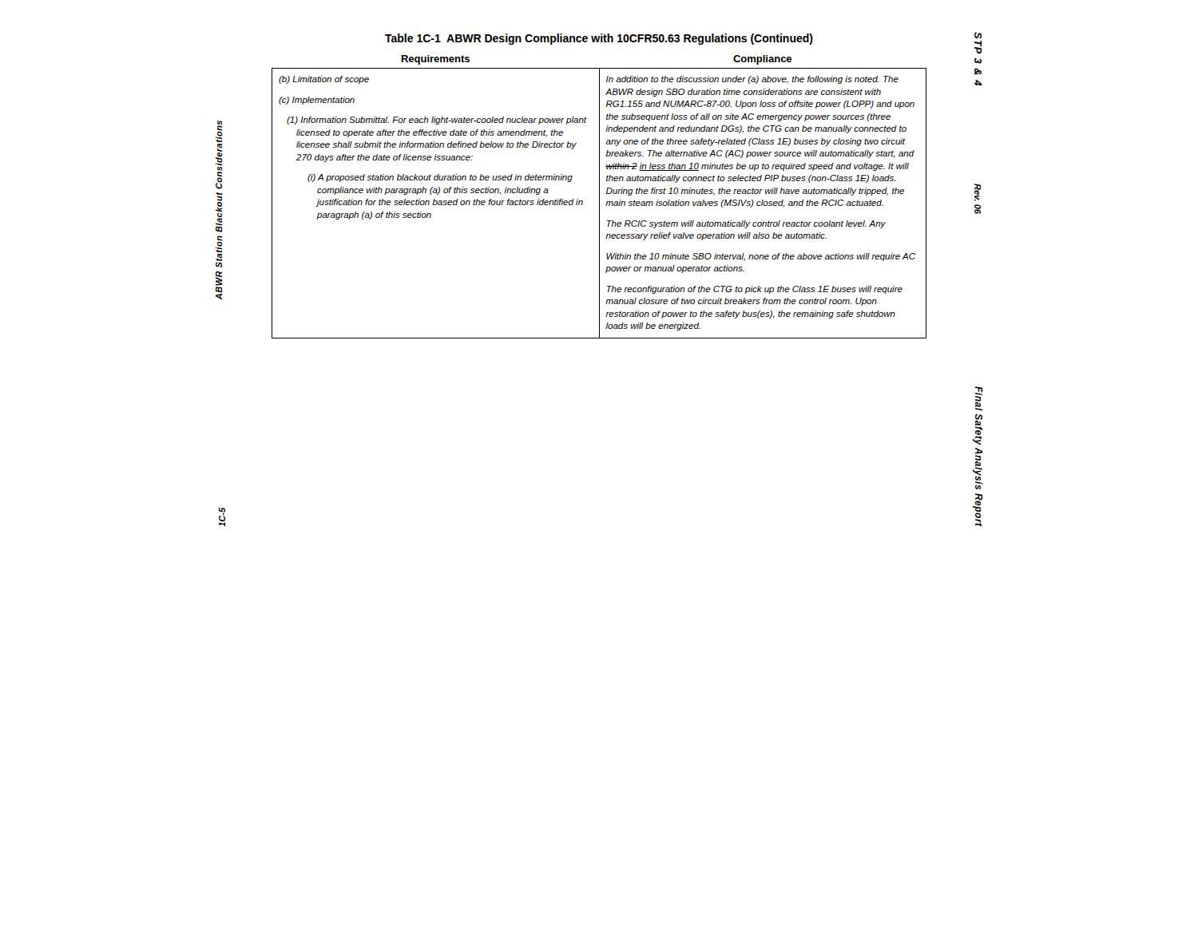ABWR Station Blackout Considerations
1C-5
STP 3 & 4
Rev. 06
Final Safety Analysis Report
Table 1C-1 ABWR Design Compliance with 10CFR50.63 Regulations (Continued)
| Requirements | Compliance |
| --- | --- |
| (b) Limitation of scope (c) Implementation (1) Information Submittal. For each light-water-cooled nuclear power plant licensed to operate after the effective date of this amendment, the licensee shall submit the information defined below to the Director by 270 days after the date of license issuance: (i) A proposed station blackout duration to be used in determining compliance with paragraph (a) of this section, including a justification for the selection based on the four factors identified in paragraph (a) of this section | In addition to the discussion under (a) above, the following is noted. The ABWR design SBO duration time considerations are consistent with RG1.155 and NUMARC-87-00. Upon loss of offsite power (LOPP) and upon the subsequent loss of all on site AC emergency power sources (three independent and redundant DGs), the CTG can be manually connected to any one of the three safety-related (Class 1E) buses by closing two circuit breakers. The alternative AC (AC) power source will automatically start, and within 2 in less than 10 minutes be up to required speed and voltage. It will then automatically connect to selected PIP buses (non-Class 1E) loads. During the first 10 minutes, the reactor will have automatically tripped, the main steam isolation valves (MSIVs) closed, and the RCIC actuated. The RCIC system will automatically control reactor coolant level. Any necessary relief valve operation will also be automatic. Within the 10 minute SBO interval, none of the above actions will require AC power or manual operator actions. The reconfiguration of the CTG to pick up the Class 1E buses will require manual closure of two circuit breakers from the control room. Upon restoration of power to the safety bus(es), the remaining safe shutdown loads will be energized. |